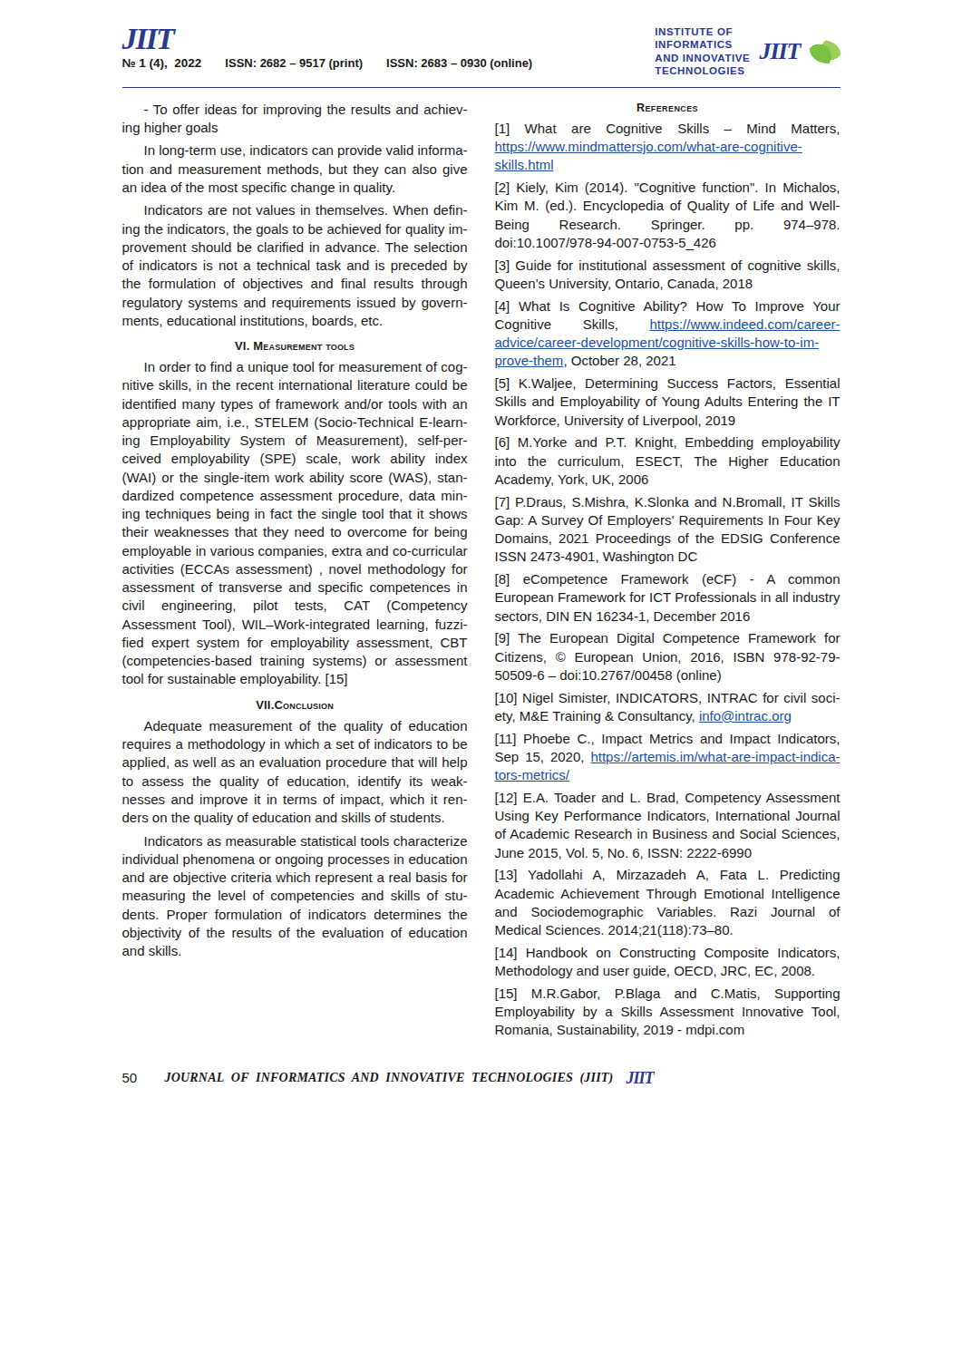JIIT
№ 1 (4), 2022 ISSN: 2682 – 9517 (print) ISSN: 2683 – 0930 (online)
Institute of
Informatics
and Innovative
Technologies
JIIT
- To offer ideas for improving the results and achieving higher goals
In long-term use, indicators can provide valid information and measurement methods, but they can also give an idea of the most specific change in quality.
Indicators are not values in themselves. When defining the indicators, the goals to be achieved for quality improvement should be clarified in advance. The selection of indicators is not a technical task and is preceded by the formulation of objectives and final results through regulatory systems and requirements issued by governments, educational institutions, boards, etc.
VI. Measurement tools
In order to find a unique tool for measurement of cognitive skills, in the recent international literature could be identified many types of framework and/or tools with an appropriate aim, i.e., STELEM (Socio-Technical E-learning Employability System of Measurement), self-perceived employability (SPE) scale, work ability index (WAI) or the single-item work ability score (WAS), standardized competence assessment procedure, data mining techniques being in fact the single tool that it shows their weaknesses that they need to overcome for being employable in various companies, extra and co-curricular activities (ECCAs assessment) , novel methodology for assessment of transverse and specific competences in civil engineering, pilot tests, CAT (Competency Assessment Tool), WIL–Work-integrated learning, fuzzified expert system for employability assessment, CBT (competencies-based training systems) or assessment tool for sustainable employability. [15]
VII.Conclusion
Adequate measurement of the quality of education requires a methodology in which a set of indicators to be applied, as well as an evaluation procedure that will help to assess the quality of education, identify its weaknesses and improve it in terms of impact, which it renders on the quality of education and skills of students.
Indicators as measurable statistical tools characterize individual phenomena or ongoing processes in education and are objective criteria which represent a real basis for measuring the level of competencies and skills of students. Proper formulation of indicators determines the objectivity of the results of the evaluation of education and skills.
References
[1] What are Cognitive Skills – Mind Matters, https://www.mindmattersjo.com/what-are-cognitive-skills.html
[2] Kiely, Kim (2014). "Cognitive function". In Michalos, Kim M. (ed.). Encyclopedia of Quality of Life and Well-Being Research. Springer. pp. 974–978. doi:10.1007/978-94-007-0753-5_426
[3] Guide for institutional assessment of cognitive skills, Queen’s University, Ontario, Canada, 2018
[4] What Is Cognitive Ability? How To Improve Your Cognitive Skills, https://www.indeed.com/career-advice/career-development/cognitive-skills-how-to-improve-them, October 28, 2021
[5] K.Waljee, Determining Success Factors, Essential Skills and Employability of Young Adults Entering the IT Workforce, University of Liverpool, 2019
[6] M.Yorke and P.T. Knight, Embedding employability into the curriculum, ESECT, The Higher Education Academy, York, UK, 2006
[7] P.Draus, S.Mishra, K.Slonka and N.Bromall, IT Skills Gap: A Survey Of Employers’ Requirements In Four Key Domains, 2021 Proceedings of the EDSIG Conference ISSN 2473-4901, Washington DC
[8] eCompetence Framework (eCF) - A common European Framework for ICT Professionals in all industry sectors, DIN EN 16234-1, December 2016
[9] The European Digital Competence Framework for Citizens, © European Union, 2016, ISBN 978-92-79-50509-6 – doi:10.2767/00458 (online)
[10] Nigel Simister, INDICATORS, INTRAC for civil society, M&E Training & Consultancy, info@intrac.org
[11] Phoebe C., Impact Metrics and Impact Indicators, Sep 15, 2020, https://artemis.im/what-are-impact-indicators-metrics/
[12] E.A. Toader and L. Brad, Competency Assessment Using Key Performance Indicators, International Journal of Academic Research in Business and Social Sciences, June 2015, Vol. 5, No. 6, ISSN: 2222-6990
[13] Yadollahi A, Mirzazadeh A, Fata L. Predicting Academic Achievement Through Emotional Intelligence and Sociodemographic Variables. Razi Journal of Medical Sciences. 2014;21(118):73–80.
[14] Handbook on Constructing Composite Indicators, Methodology and user guide, OECD, JRC, EC, 2008.
[15] M.R.Gabor, P.Blaga and C.Matis, Supporting Employability by a Skills Assessment Innovative Tool, Romania, Sustainability, 2019 - mdpi.com
50 JOURNAL OF INFORMATICS AND INNOVATIVE TECHNOLOGIES (JIIT) JIIT